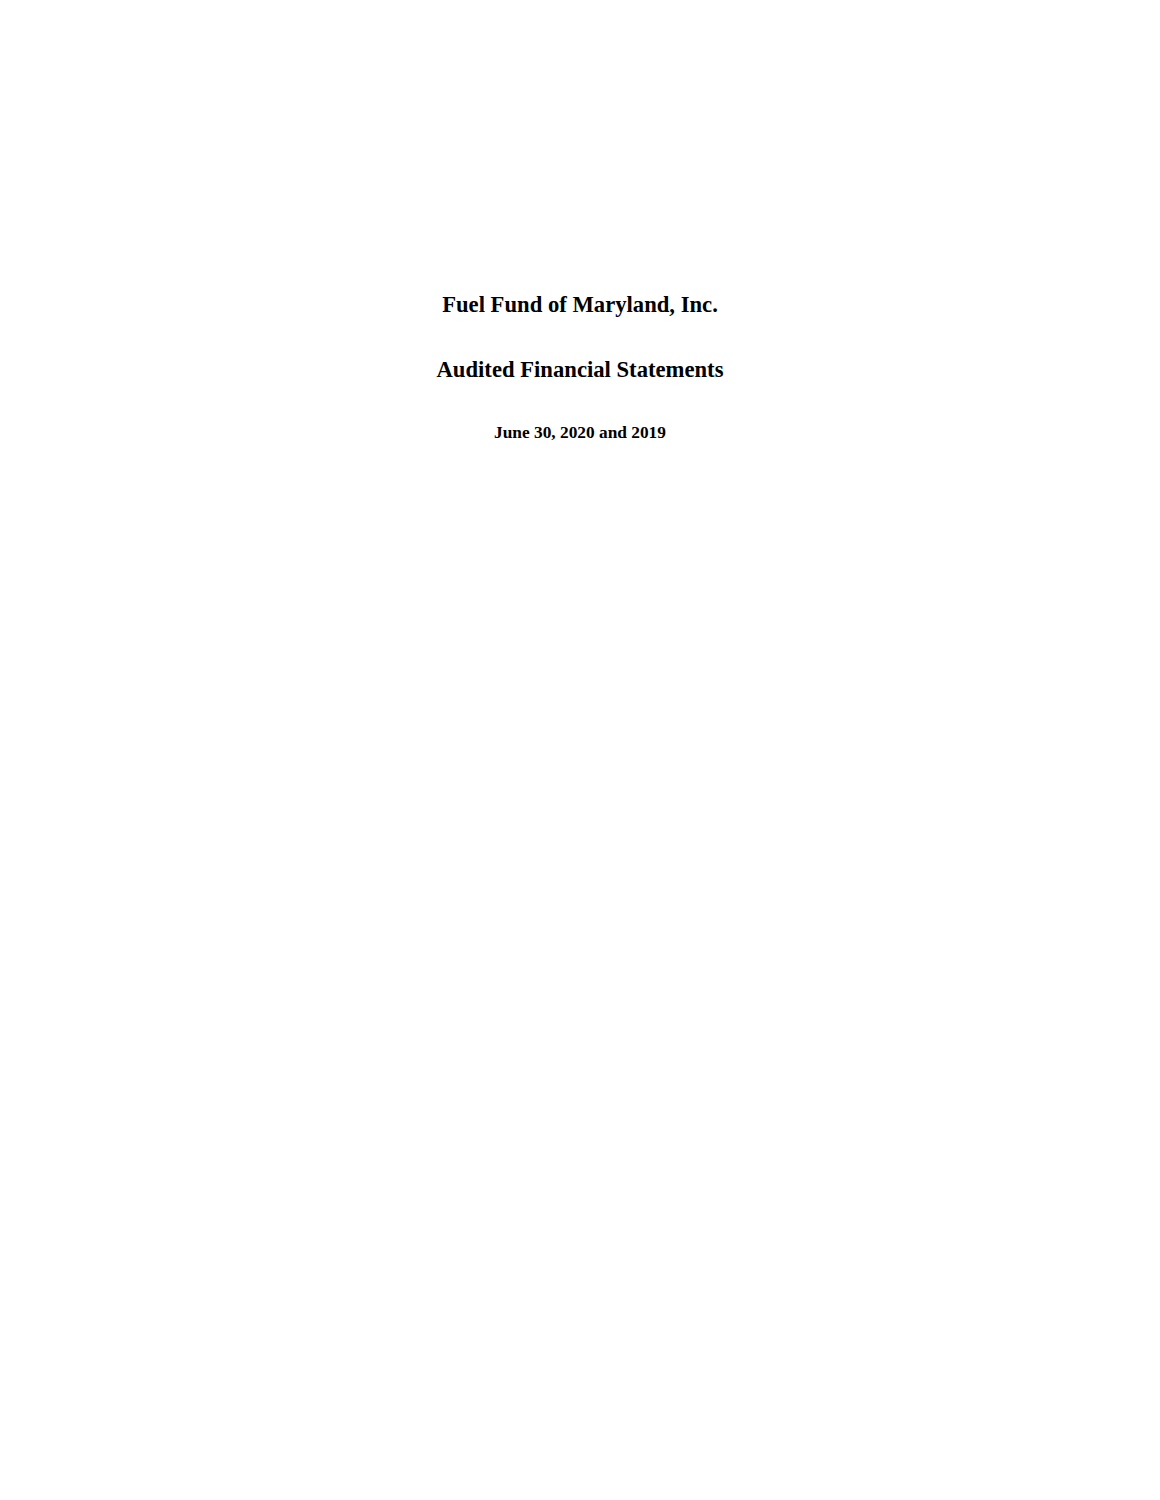Fuel Fund of Maryland, Inc.
Audited Financial Statements
June 30, 2020 and 2019